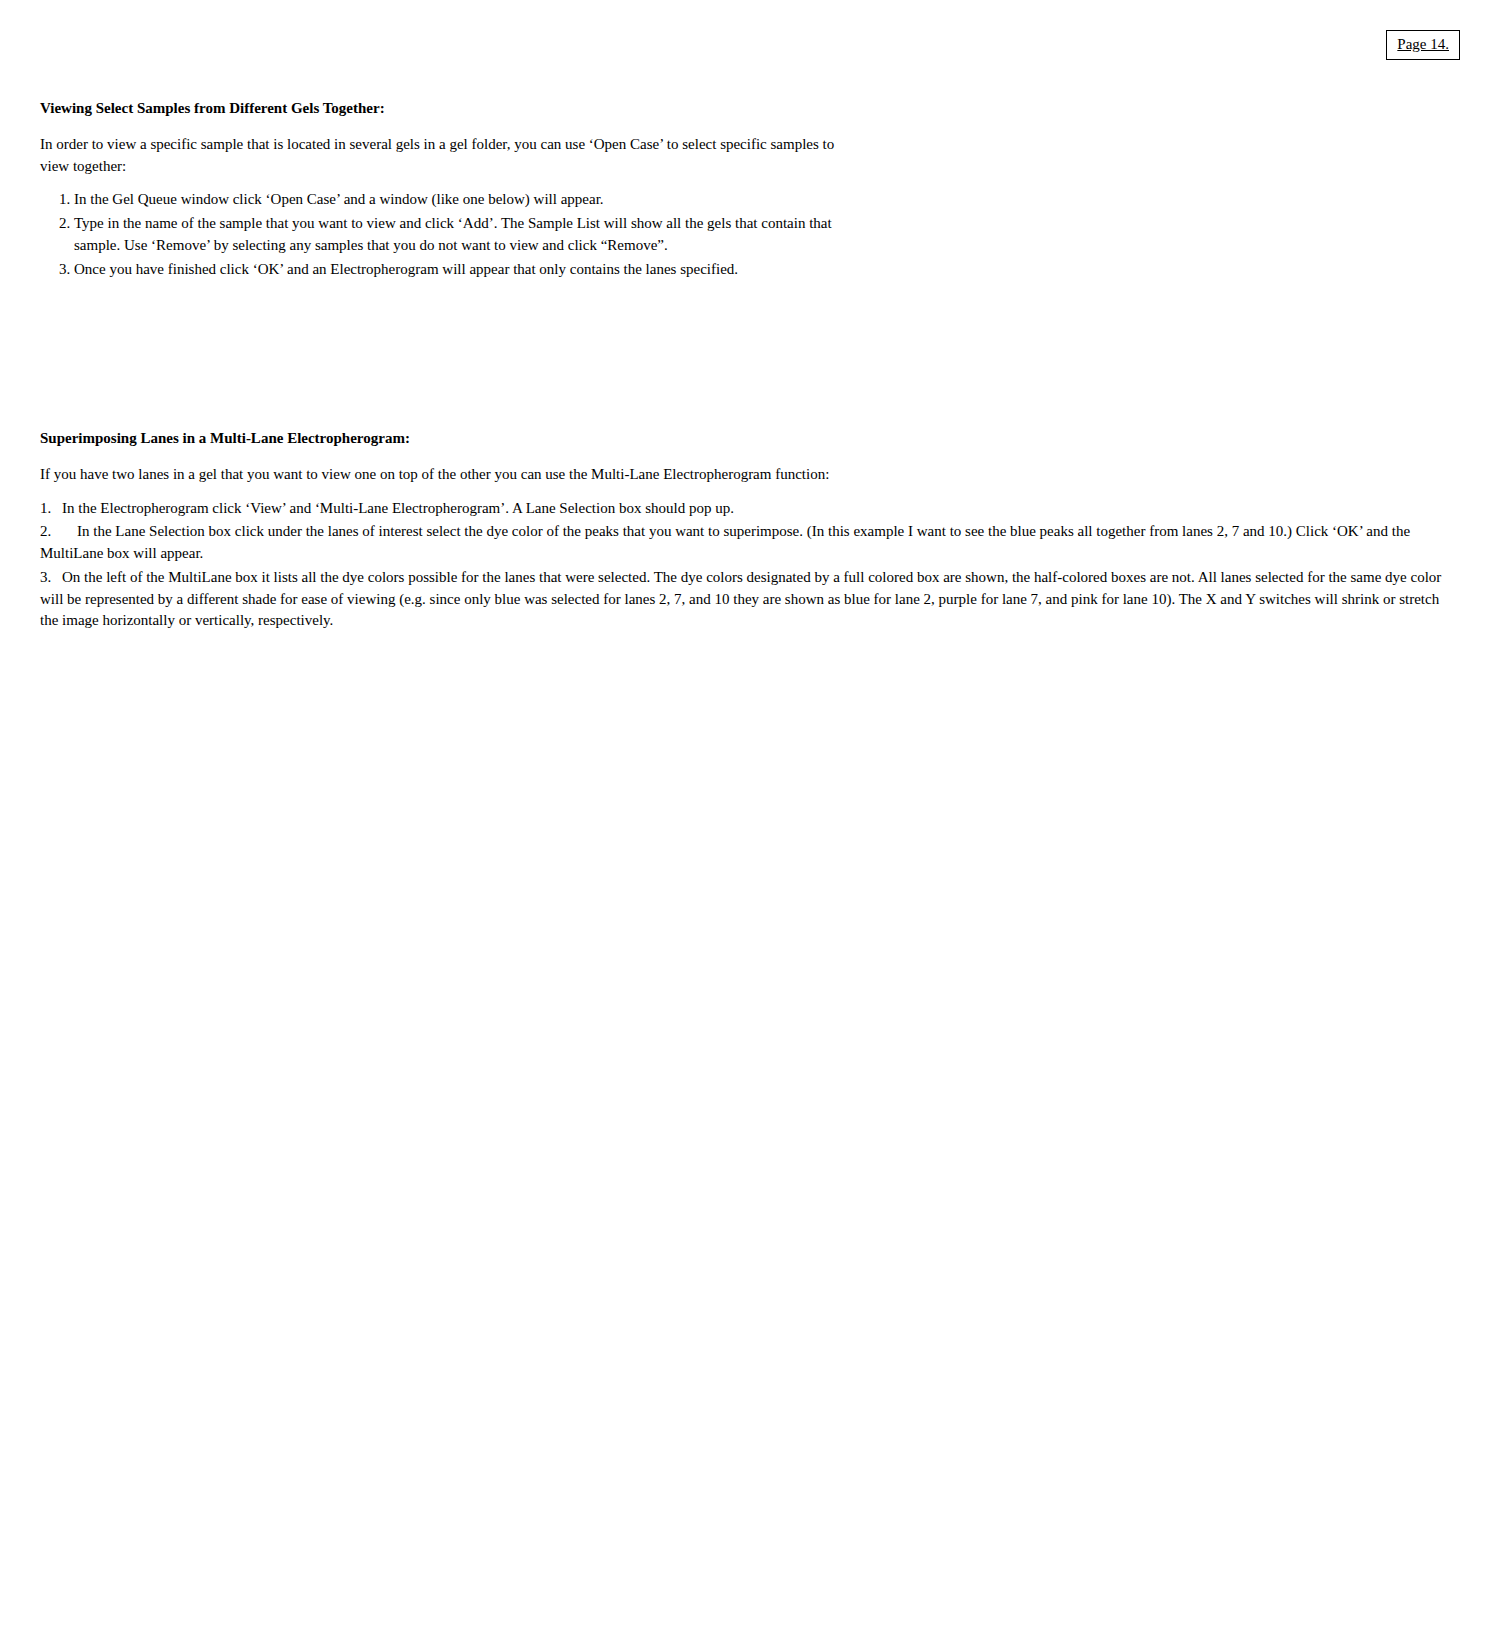Page 14.
Viewing Select Samples from Different Gels Together:
In order to view a specific sample that is located in several gels in a gel folder, you can use ‘Open Case’ to select specific samples to view together:
In the Gel Queue window click ‘Open Case’ and a window (like one below) will appear.
Type in the name of the sample that you want to view and click ‘Add’. The Sample List will show all the gels that contain that sample. Use ‘Remove’ by selecting any samples that you do not want to view and click “Remove”.
Once you have finished click ‘OK’ and an Electropherogram will appear that only contains the lanes specified.
Superimposing Lanes in a Multi-Lane Electropherogram:
If you have two lanes in a gel that you want to view one on top of the other you can use the Multi-Lane Electropherogram function:
1. In the Electropherogram click ‘View’ and ‘Multi-Lane Electropherogram’. A Lane Selection box should pop up.
2. In the Lane Selection box click under the lanes of interest select the dye color of the peaks that you want to superimpose. (In this example I want to see the blue peaks all together from lanes 2, 7 and 10.) Click ‘OK’ and the MultiLane box will appear.
3. On the left of the MultiLane box it lists all the dye colors possible for the lanes that were selected. The dye colors designated by a full colored box are shown, the half-colored boxes are not. All lanes selected for the same dye color will be represented by a different shade for ease of viewing (e.g. since only blue was selected for lanes 2, 7, and 10 they are shown as blue for lane 2, purple for lane 7, and pink for lane 10). The X and Y switches will shrink or stretch the image horizontally or vertically, respectively.